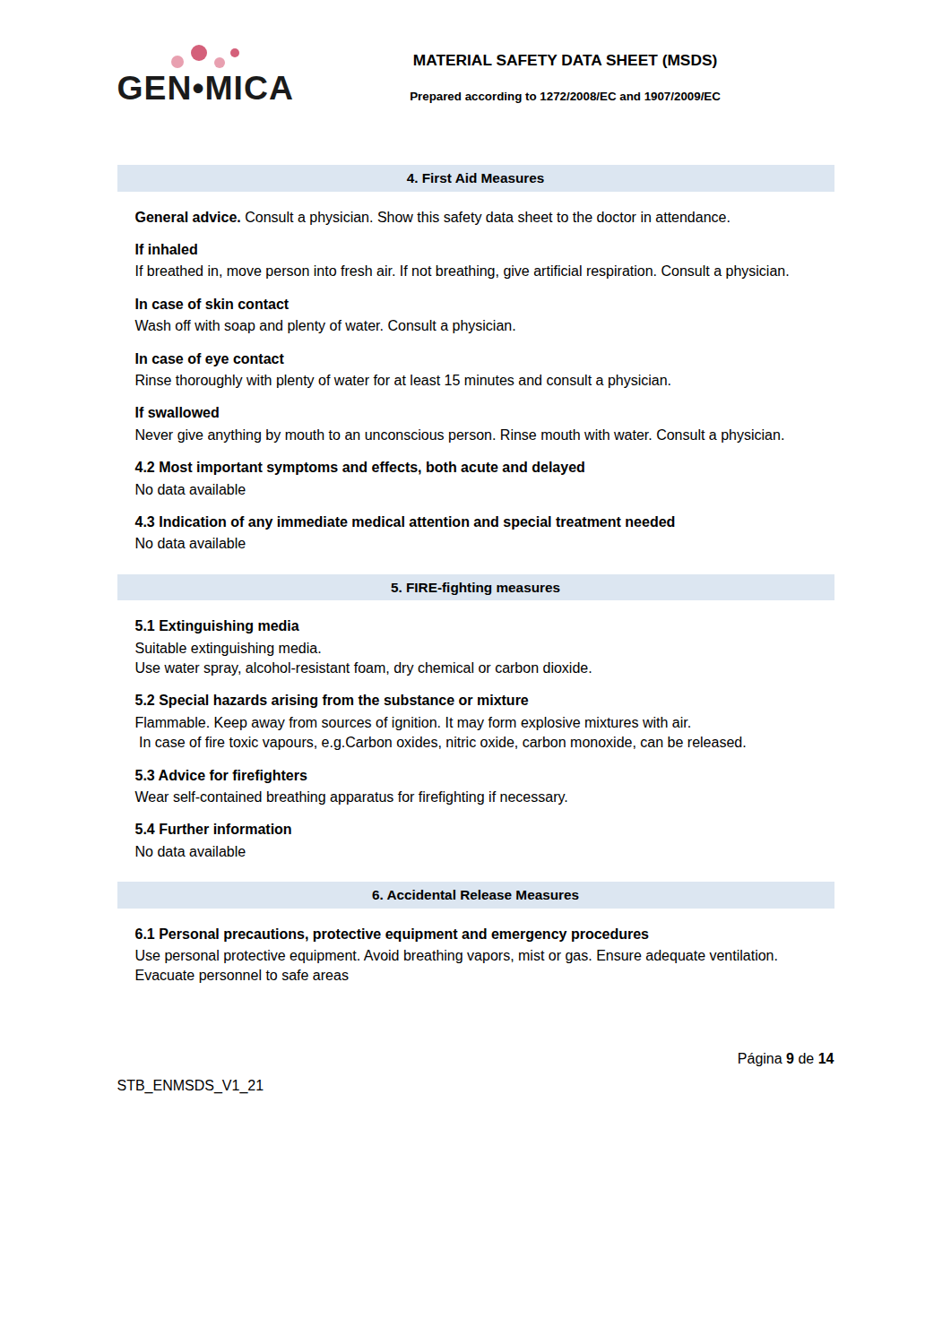GEN•MICA
MATERIAL SAFETY DATA SHEET (MSDS)
Prepared according to 1272/2008/EC and 1907/2009/EC
4. First Aid Measures
General advice. Consult a physician. Show this safety data sheet to the doctor in attendance.
If inhaled
If breathed in, move person into fresh air. If not breathing, give artificial respiration. Consult a physician.
In case of skin contact
Wash off with soap and plenty of water. Consult a physician.
In case of eye contact
Rinse thoroughly with plenty of water for at least 15 minutes and consult a physician.
If swallowed
Never give anything by mouth to an unconscious person. Rinse mouth with water. Consult a physician.
4.2 Most important symptoms and effects, both acute and delayed
No data available
4.3 Indication of any immediate medical attention and special treatment needed
No data available
5. FIRE-fighting measures
5.1 Extinguishing media
Suitable extinguishing media.
Use water spray, alcohol-resistant foam, dry chemical or carbon dioxide.
5.2 Special hazards arising from the substance or mixture
Flammable. Keep away from sources of ignition. It may form explosive mixtures with air.
In case of fire toxic vapours, e.g.Carbon oxides, nitric oxide, carbon monoxide, can be released.
5.3 Advice for firefighters
Wear self-contained breathing apparatus for firefighting if necessary.
5.4 Further information
No data available
6. Accidental Release Measures
6.1 Personal precautions, protective equipment and emergency procedures
Use personal protective equipment. Avoid breathing vapors, mist or gas. Ensure adequate ventilation. Evacuate personnel to safe areas
Página 9 de 14
STB_ENMSDS_V1_21